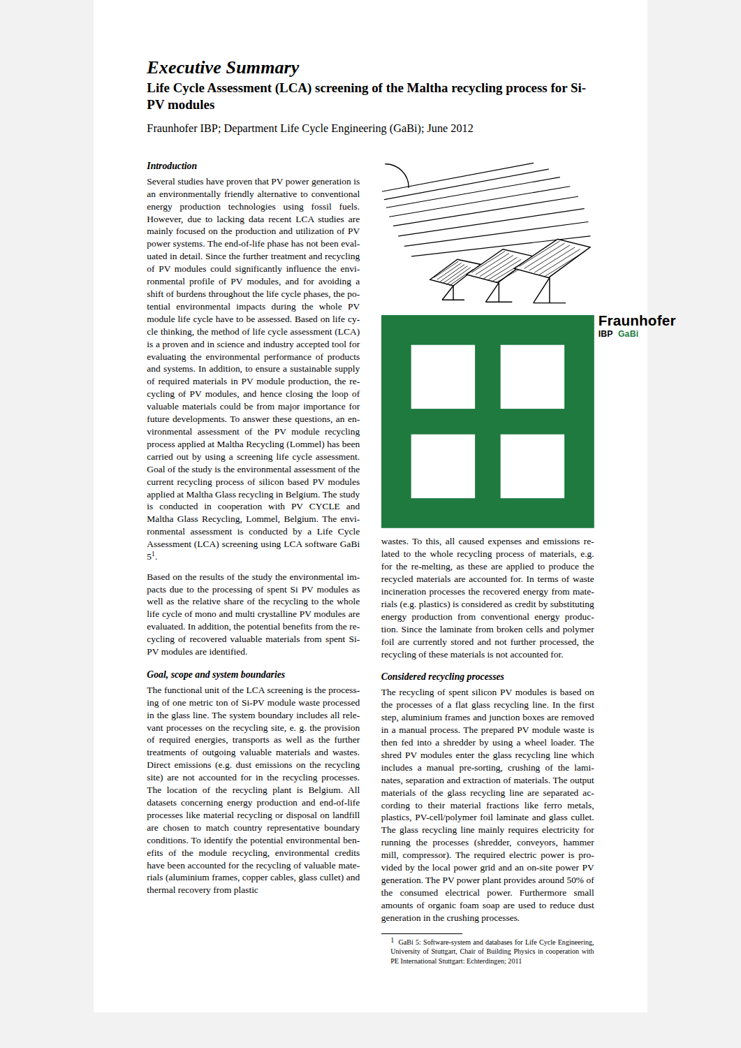Executive Summary
Life Cycle Assessment (LCA) screening of the Maltha recycling process for Si-PV modules
Fraunhofer IBP; Department Life Cycle Engineering (GaBi); June 2012
Introduction
Several studies have proven that PV power generation is an environmentally friendly alternative to conventional energy production technologies using fossil fuels. However, due to lacking data recent LCA studies are mainly focused on the production and utilization of PV power systems. The end-of-life phase has not been evaluated in detail. Since the further treatment and recycling of PV modules could significantly influence the environmental profile of PV modules, and for avoiding a shift of burdens throughout the life cycle phases, the potential environmental impacts during the whole PV module life cycle have to be assessed. Based on life cycle thinking, the method of life cycle assessment (LCA) is a proven and in science and industry accepted tool for evaluating the environmental performance of products and systems. In addition, to ensure a sustainable supply of required materials in PV module production, the recycling of PV modules, and hence closing the loop of valuable materials could be from major importance for future developments. To answer these questions, an environmental assessment of the PV module recycling process applied at Maltha Recycling (Lommel) has been carried out by using a screening life cycle assessment. Goal of the study is the environmental assessment of the current recycling process of silicon based PV modules applied at Maltha Glass recycling in Belgium. The study is conducted in cooperation with PV CYCLE and Maltha Glass Recycling, Lommel, Belgium. The environmental assessment is conducted by a Life Cycle Assessment (LCA) screening using LCA software GaBi 51.
Based on the results of the study the environmental impacts due to the processing of spent Si PV modules as well as the relative share of the recycling to the whole life cycle of mono and multi crystalline PV modules are evaluated. In addition, the potential benefits from the recycling of recovered valuable materials from spent Si-PV modules are identified.
Goal, scope and system boundaries
The functional unit of the LCA screening is the processing of one metric ton of Si-PV module waste processed in the glass line. The system boundary includes all relevant processes on the recycling site, e. g. the provision of required energies, transports as well as the further treatments of outgoing valuable materials and wastes. Direct emissions (e.g. dust emissions on the recycling site) are not accounted for in the recycling processes. The location of the recycling plant is Belgium. All datasets concerning energy production and end-of-life processes like material recycling or disposal on landfill are chosen to match country representative boundary conditions. To identify the potential environmental benefits of the module recycling, environmental credits have been accounted for the recycling of valuable materials (aluminium frames, copper cables, glass cullet) and thermal recovery from plastic
Fraunhofer
IBP GaBi
wastes. To this, all caused expenses and emissions related to the whole recycling process of materials, e.g. for the re-melting, as these are applied to produce the recycled materials are accounted for. In terms of waste incineration processes the recovered energy from materials (e.g. plastics) is considered as credit by substituting energy production from conventional energy production. Since the laminate from broken cells and polymer foil are currently stored and not further processed, the recycling of these materials is not accounted for.
Considered recycling processes
The recycling of spent silicon PV modules is based on the processes of a flat glass recycling line. In the first step, aluminium frames and junction boxes are removed in a manual process. The prepared PV module waste is then fed into a shredder by using a wheel loader. The shred PV modules enter the glass recycling line which includes a manual pre-sorting, crushing of the laminates, separation and extraction of materials. The output materials of the glass recycling line are separated according to their material fractions like ferro metals, plastics, PV-cell/polymer foil laminate and glass cullet. The glass recycling line mainly requires electricity for running the processes (shredder, conveyors, hammer mill, compressor). The required electric power is provided by the local power grid and an on-site power PV generation. The PV power plant provides around 50% of the consumed electrical power. Furthermore small amounts of organic foam soap are used to reduce dust generation in the crushing processes.
1 GaBi 5: Software-system and databases for Life Cycle Engineering, University of Stuttgart, Chair of Building Physics in cooperation with PE International Stuttgart: Echterdingen; 2011